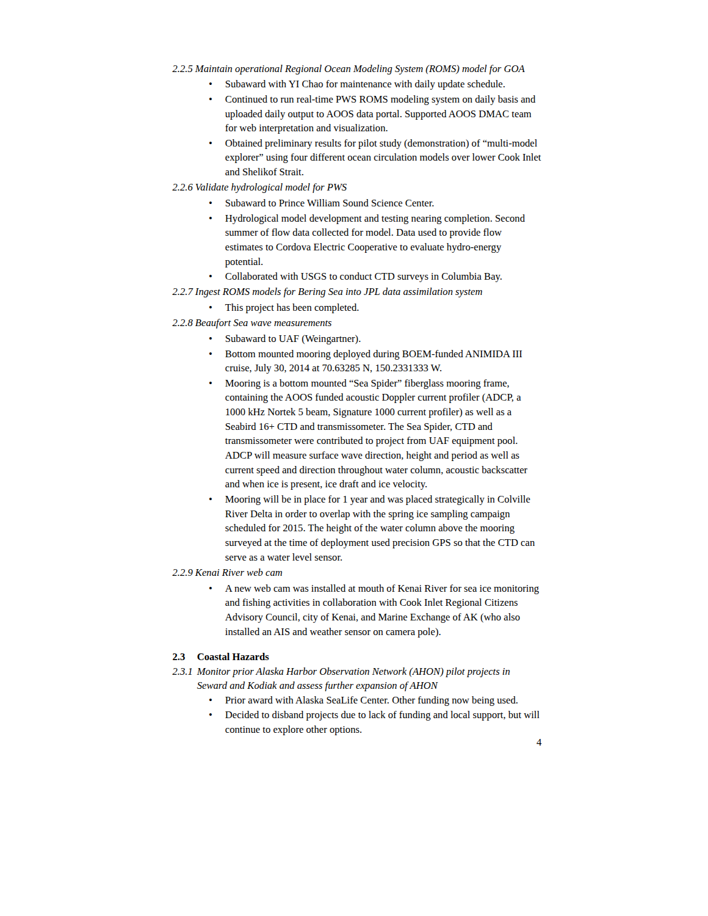2.2.5 Maintain operational Regional Ocean Modeling System (ROMS) model for GOA
Subaward with YI Chao for maintenance with daily update schedule.
Continued to run real-time PWS ROMS modeling system on daily basis and uploaded daily output to AOOS data portal. Supported AOOS DMAC team for web interpretation and visualization.
Obtained preliminary results for pilot study (demonstration) of “multi-model explorer” using four different ocean circulation models over lower Cook Inlet and Shelikof Strait.
2.2.6 Validate hydrological model for PWS
Subaward to Prince William Sound Science Center.
Hydrological model development and testing nearing completion. Second summer of flow data collected for model. Data used to provide flow estimates to Cordova Electric Cooperative to evaluate hydro-energy potential.
Collaborated with USGS to conduct CTD surveys in Columbia Bay.
2.2.7 Ingest ROMS models for Bering Sea into JPL data assimilation system
This project has been completed.
2.2.8 Beaufort Sea wave measurements
Subaward to UAF (Weingartner).
Bottom mounted mooring deployed during BOEM-funded ANIMIDA III cruise, July 30, 2014 at 70.63285 N, 150.2331333 W.
Mooring is a bottom mounted “Sea Spider” fiberglass mooring frame, containing the AOOS funded acoustic Doppler current profiler (ADCP, a 1000 kHz Nortek 5 beam, Signature 1000 current profiler) as well as a Seabird 16+ CTD and transmissometer. The Sea Spider, CTD and transmissometer were contributed to project from UAF equipment pool. ADCP will measure surface wave direction, height and period as well as current speed and direction throughout water column, acoustic backscatter and when ice is present, ice draft and ice velocity.
Mooring will be in place for 1 year and was placed strategically in Colville River Delta in order to overlap with the spring ice sampling campaign scheduled for 2015. The height of the water column above the mooring surveyed at the time of deployment used precision GPS so that the CTD can serve as a water level sensor.
2.2.9 Kenai River web cam
A new web cam was installed at mouth of Kenai River for sea ice monitoring and fishing activities in collaboration with Cook Inlet Regional Citizens Advisory Council, city of Kenai, and Marine Exchange of AK (who also installed an AIS and weather sensor on camera pole).
2.3 Coastal Hazards
2.3.1 Monitor prior Alaska Harbor Observation Network (AHON) pilot projects in Seward and Kodiak and assess further expansion of AHON
Prior award with Alaska SeaLife Center. Other funding now being used.
Decided to disband projects due to lack of funding and local support, but will continue to explore other options.
4